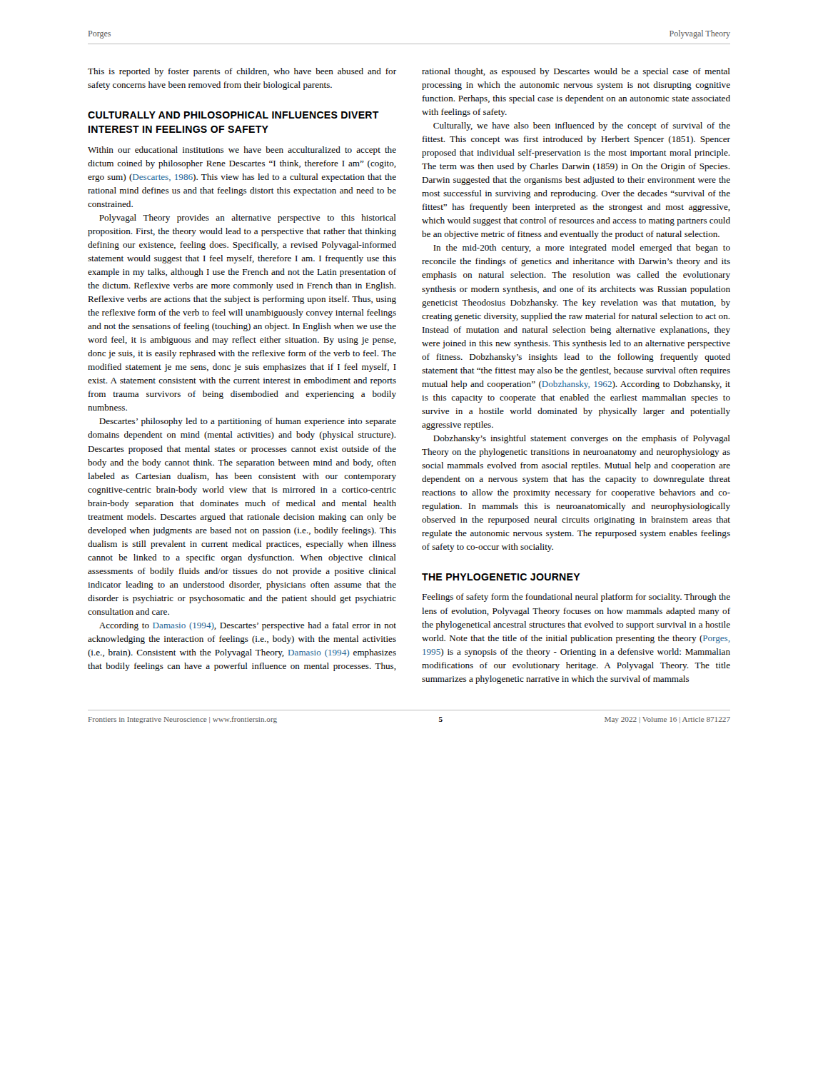Porges Polyvagal Theory
This is reported by foster parents of children, who have been abused and for safety concerns have been removed from their biological parents.
CULTURALLY AND PHILOSOPHICAL INFLUENCES DIVERT INTEREST IN FEELINGS OF SAFETY
Within our educational institutions we have been acculturalized to accept the dictum coined by philosopher Rene Descartes “I think, therefore I am” (cogito, ergo sum) (Descartes, 1986). This view has led to a cultural expectation that the rational mind defines us and that feelings distort this expectation and need to be constrained.
Polyvagal Theory provides an alternative perspective to this historical proposition. First, the theory would lead to a perspective that rather that thinking defining our existence, feeling does. Specifically, a revised Polyvagal-informed statement would suggest that I feel myself, therefore I am. I frequently use this example in my talks, although I use the French and not the Latin presentation of the dictum. Reflexive verbs are more commonly used in French than in English. Reflexive verbs are actions that the subject is performing upon itself. Thus, using the reflexive form of the verb to feel will unambiguously convey internal feelings and not the sensations of feeling (touching) an object. In English when we use the word feel, it is ambiguous and may reflect either situation. By using je pense, donc je suis, it is easily rephrased with the reflexive form of the verb to feel. The modified statement je me sens, donc je suis emphasizes that if I feel myself, I exist. A statement consistent with the current interest in embodiment and reports from trauma survivors of being disembodied and experiencing a bodily numbness.
Descartes’ philosophy led to a partitioning of human experience into separate domains dependent on mind (mental activities) and body (physical structure). Descartes proposed that mental states or processes cannot exist outside of the body and the body cannot think. The separation between mind and body, often labeled as Cartesian dualism, has been consistent with our contemporary cognitive-centric brain-body world view that is mirrored in a cortico-centric brain-body separation that dominates much of medical and mental health treatment models. Descartes argued that rationale decision making can only be developed when judgments are based not on passion (i.e., bodily feelings). This dualism is still prevalent in current medical practices, especially when illness cannot be linked to a specific organ dysfunction. When objective clinical assessments of bodily fluids and/or tissues do not provide a positive clinical indicator leading to an understood disorder, physicians often assume that the disorder is psychiatric or psychosomatic and the patient should get psychiatric consultation and care.
According to Damasio (1994), Descartes’ perspective had a fatal error in not acknowledging the interaction of feelings (i.e., body) with the mental activities (i.e., brain). Consistent with the Polyvagal Theory, Damasio (1994) emphasizes that bodily feelings can have a powerful influence on mental processes. Thus, rational thought, as espoused by Descartes would be a special case of mental processing in which the autonomic nervous system is not disrupting cognitive function. Perhaps, this special case is dependent on an autonomic state associated with feelings of safety.
Culturally, we have also been influenced by the concept of survival of the fittest. This concept was first introduced by Herbert Spencer (1851). Spencer proposed that individual self-preservation is the most important moral principle. The term was then used by Charles Darwin (1859) in On the Origin of Species. Darwin suggested that the organisms best adjusted to their environment were the most successful in surviving and reproducing. Over the decades “survival of the fittest” has frequently been interpreted as the strongest and most aggressive, which would suggest that control of resources and access to mating partners could be an objective metric of fitness and eventually the product of natural selection.
In the mid-20th century, a more integrated model emerged that began to reconcile the findings of genetics and inheritance with Darwin’s theory and its emphasis on natural selection. The resolution was called the evolutionary synthesis or modern synthesis, and one of its architects was Russian population geneticist Theodosius Dobzhansky. The key revelation was that mutation, by creating genetic diversity, supplied the raw material for natural selection to act on. Instead of mutation and natural selection being alternative explanations, they were joined in this new synthesis. This synthesis led to an alternative perspective of fitness. Dobzhansky’s insights lead to the following frequently quoted statement that “the fittest may also be the gentlest, because survival often requires mutual help and cooperation” (Dobzhansky, 1962). According to Dobzhansky, it is this capacity to cooperate that enabled the earliest mammalian species to survive in a hostile world dominated by physically larger and potentially aggressive reptiles.
Dobzhansky’s insightful statement converges on the emphasis of Polyvagal Theory on the phylogenetic transitions in neuroanatomy and neurophysiology as social mammals evolved from asocial reptiles. Mutual help and cooperation are dependent on a nervous system that has the capacity to downregulate threat reactions to allow the proximity necessary for cooperative behaviors and co-regulation. In mammals this is neuroanatomically and neurophysiologically observed in the repurposed neural circuits originating in brainstem areas that regulate the autonomic nervous system. The repurposed system enables feelings of safety to co-occur with sociality.
THE PHYLOGENETIC JOURNEY
Feelings of safety form the foundational neural platform for sociality. Through the lens of evolution, Polyvagal Theory focuses on how mammals adapted many of the phylogenetical ancestral structures that evolved to support survival in a hostile world. Note that the title of the initial publication presenting the theory (Porges, 1995) is a synopsis of the theory - Orienting in a defensive world: Mammalian modifications of our evolutionary heritage. A Polyvagal Theory. The title summarizes a phylogenetic narrative in which the survival of mammals
Frontiers in Integrative Neuroscience | www.frontiersin.org 5 May 2022 | Volume 16 | Article 871227